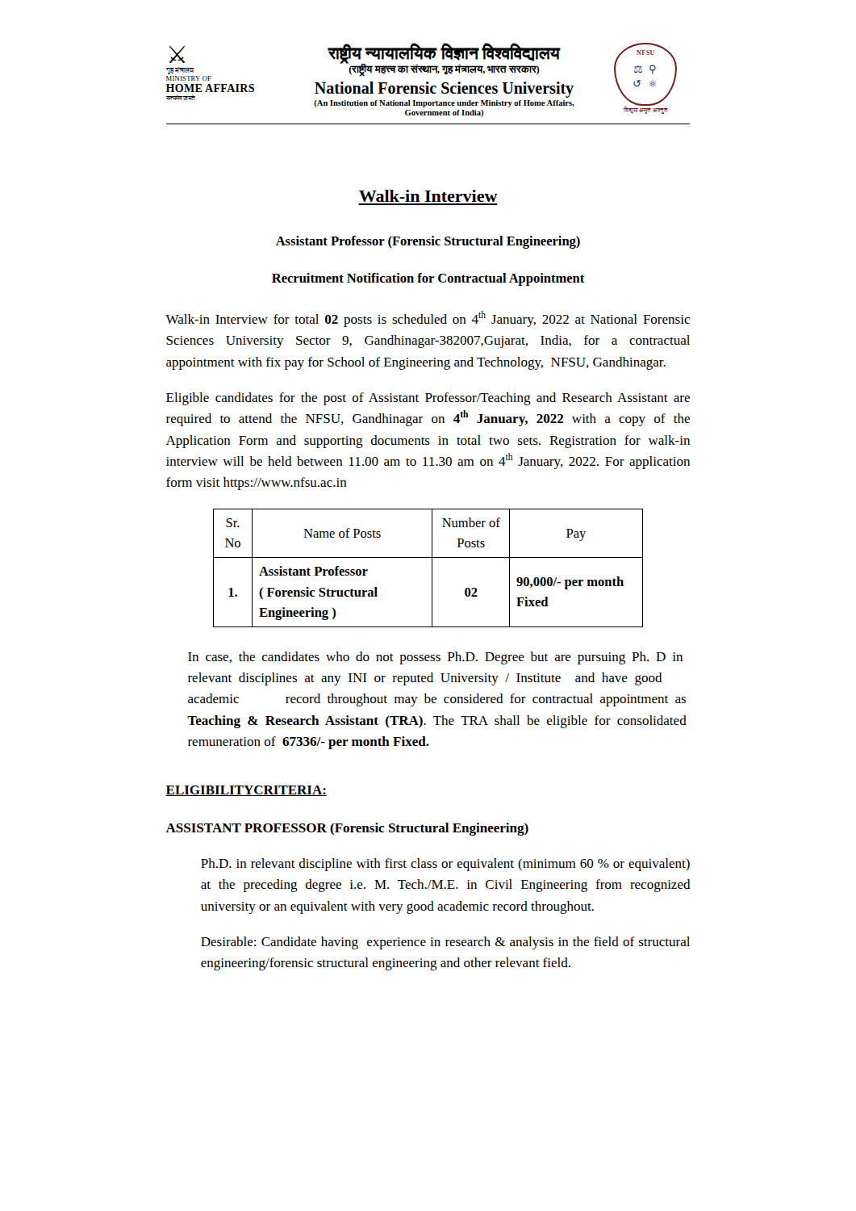⚔
गृह मंत्रालय MINISTRY OF HOME AFFAIRS सत्यमेव जयते
राष्ट्रीय न्यायालयिक विज्ञान विश्वविद्यालय
(राष्ट्रीय महत्त्व का संस्थान, गृह मंत्रालय, भारत सरकार)
National Forensic Sciences University
(An Institution of National Importance under Ministry of Home Affairs,
Government of India)
NFSU
⚖ ⚲
↺ ⚛
विद्यया अमृतं अश्नुते
Walk-in Interview
Assistant Professor (Forensic Structural Engineering)
Recruitment Notification for Contractual Appointment
Walk-in Interview for total 02 posts is scheduled on 4th January, 2022 at National Forensic Sciences University Sector 9, Gandhinagar-382007,Gujarat, India, for a contractual appointment with fix pay for School of Engineering and Technology, NFSU, Gandhinagar.
Eligible candidates for the post of Assistant Professor/Teaching and Research Assistant are required to attend the NFSU, Gandhinagar on 4th January, 2022 with a copy of the Application Form and supporting documents in total two sets. Registration for walk-in interview will be held between 11.00 am to 11.30 am on 4th January, 2022. For application form visit https://www.nfsu.ac.in
| Sr. No | Name of Posts | Number of Posts | Pay |
| --- | --- | --- | --- |
| 1. | Assistant Professor ( Forensic Structural Engineering ) | 02 | 90,000/- per month Fixed |
In case, the candidates who do not possess Ph.D. Degree but are pursuing Ph. D in relevant disciplines at any INI or reputed University / Institute and have good academic record throughout may be considered for contractual appointment as Teaching & Research Assistant (TRA). The TRA shall be eligible for consolidated remuneration of 67336/- per month Fixed.
ELIGIBILITYCRITERIA:
ASSISTANT PROFESSOR (Forensic Structural Engineering)
Ph.D. in relevant discipline with first class or equivalent (minimum 60 % or equivalent) at the preceding degree i.e. M. Tech./M.E. in Civil Engineering from recognized university or an equivalent with very good academic record throughout.
Desirable: Candidate having experience in research & analysis in the field of structural engineering/forensic structural engineering and other relevant field.